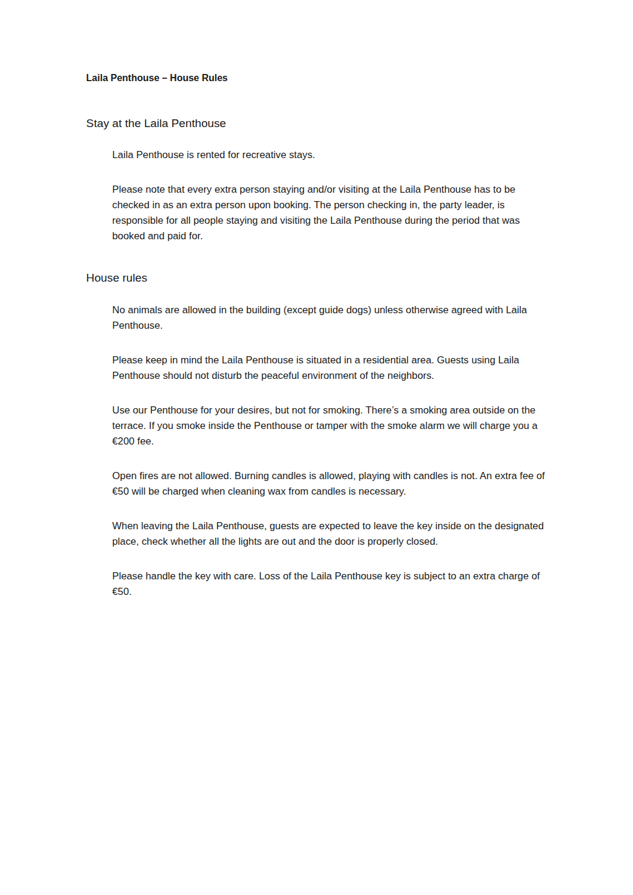Laila Penthouse – House Rules
Stay at the Laila Penthouse
Laila Penthouse is rented for recreative stays.
Please note that every extra person staying and/or visiting at the Laila Penthouse has to be checked in as an extra person upon booking. The person checking in, the party leader, is responsible for all people staying and visiting the Laila Penthouse during the period that was booked and paid for.
House rules
No animals are allowed in the building (except guide dogs) unless otherwise agreed with Laila Penthouse.
Please keep in mind the Laila Penthouse is situated in a residential area. Guests using Laila Penthouse should not disturb the peaceful environment of the neighbors.
Use our Penthouse for your desires, but not for smoking. There’s a smoking area outside on the terrace. If you smoke inside the Penthouse or tamper with the smoke alarm we will charge you a €200 fee.
Open fires are not allowed. Burning candles is allowed, playing with candles is not. An extra fee of €50 will be charged when cleaning wax from candles is necessary.
When leaving the Laila Penthouse, guests are expected to leave the key inside on the designated place, check whether all the lights are out and the door is properly closed.
Please handle the key with care. Loss of the Laila Penthouse key is subject to an extra charge of €50.